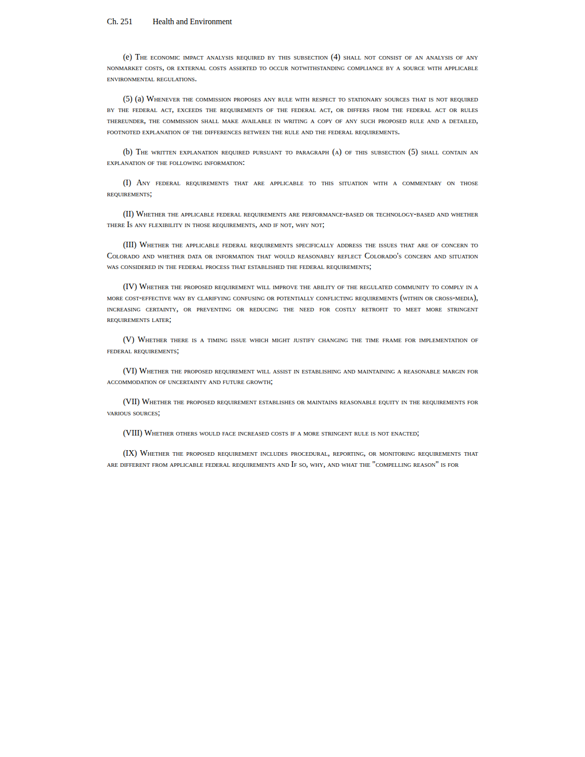Ch. 251 Health and Environment
(e) The economic impact analysis required by this subsection (4) shall not consist of an analysis of any nonmarket costs, or external costs asserted to occur notwithstanding compliance by a source with applicable environmental regulations.
(5) (a) Whenever the commission proposes any rule with respect to stationary sources that is not required by the federal act, exceeds the requirements of the federal act, or differs from the federal act or rules thereunder, the commission shall make available in writing a copy of any such proposed rule and a detailed, footnoted explanation of the differences between the rule and the federal requirements.
(b) The written explanation required pursuant to paragraph (a) of this subsection (5) shall contain an explanation of the following information:
(I) Any federal requirements that are applicable to this situation with a commentary on those requirements;
(II) Whether the applicable federal requirements are performance-based or technology-based and whether there Is any flexibility in those requirements, and if not, why not;
(III) Whether the applicable federal requirements specifically address the issues that are of concern to Colorado and whether data or information that would reasonably reflect Colorado's concern and situation was considered in the federal process that established the federal requirements;
(IV) Whether the proposed requirement will improve the ability of the regulated community to comply in a more cost-effective way by clarifying confusing or potentially conflicting requirements (within or cross-media), increasing certainty, or preventing or reducing the need for costly retrofit to meet more stringent requirements later;
(V) Whether there is a timing issue which might justify changing the time frame for implementation of federal requirements;
(VI) Whether the proposed requirement will assist in establishing and maintaining a reasonable margin for accommodation of uncertainty and future growth;
(VII) Whether the proposed requirement establishes or maintains reasonable equity in the requirements for various sources;
(VIII) Whether others would face increased costs if a more stringent rule is not enacted;
(IX) Whether the proposed requirement includes procedural, reporting, or monitoring requirements that are different from applicable federal requirements and If so, why, and what the "compelling reason" is for